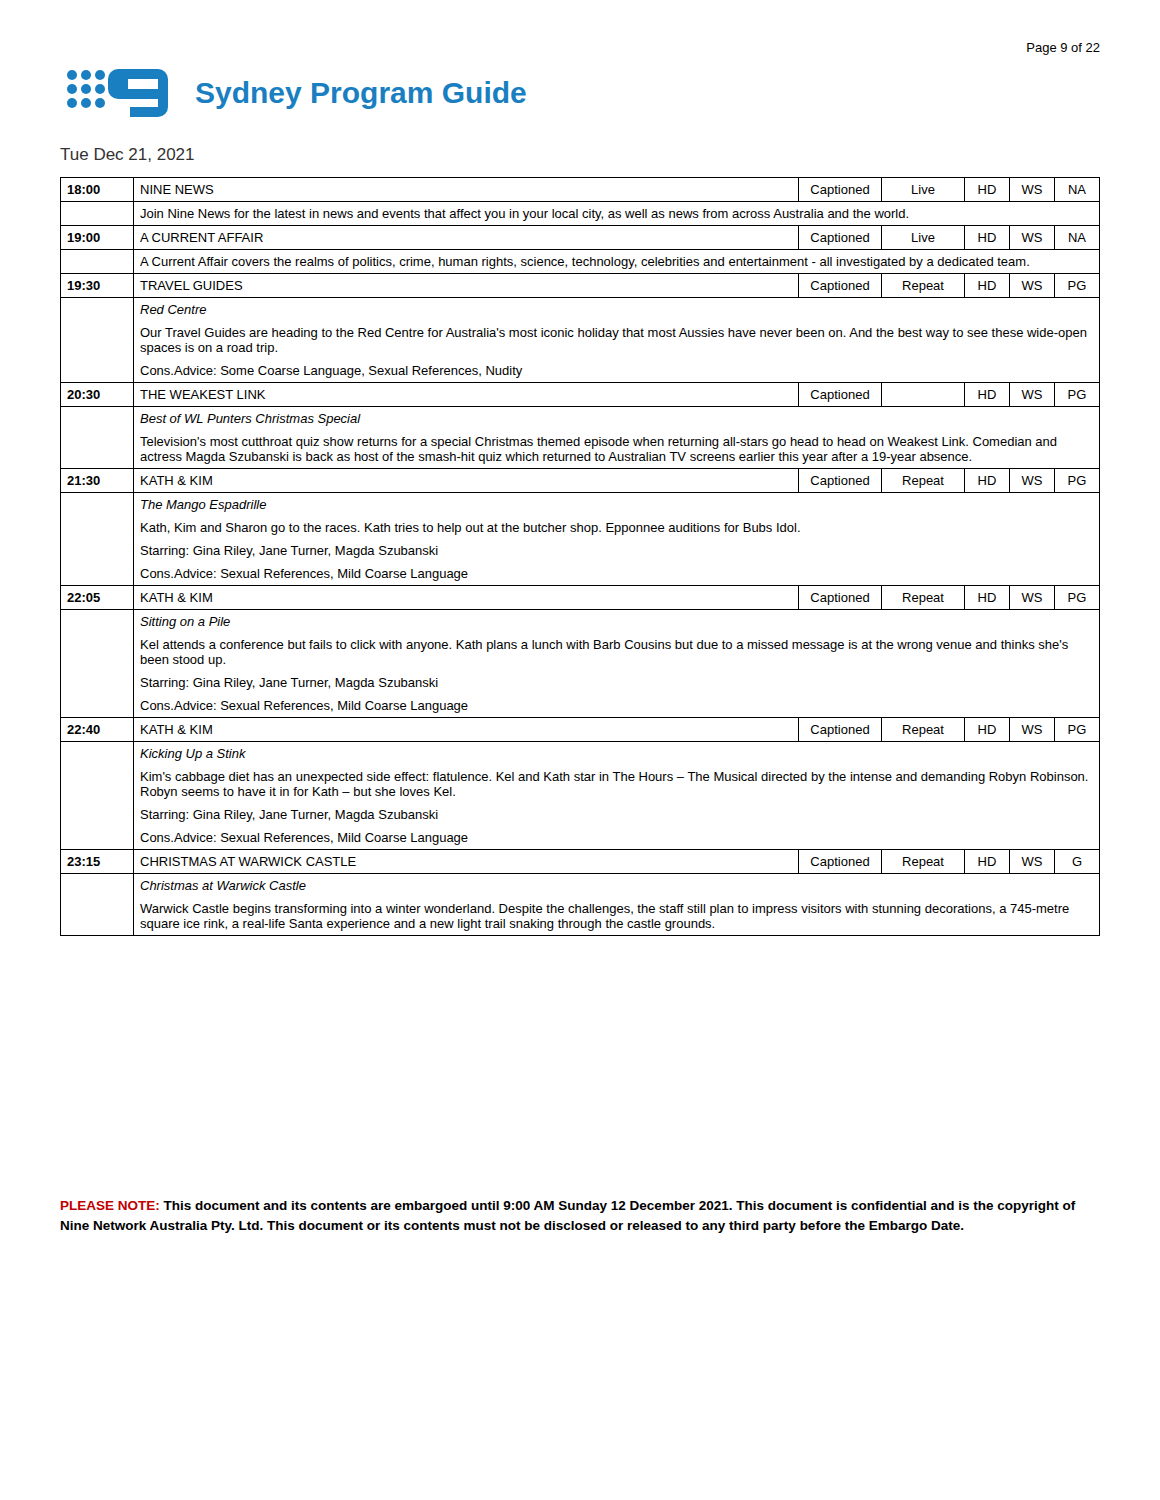Page 9 of 22
Sydney Program Guide
Tue Dec 21, 2021
| 18:00 | NINE NEWS | Captioned | Live | HD | WS | NA |
| | Join Nine News for the latest in news and events that affect you in your local city, as well as news from across Australia and the world. |
| 19:00 | A CURRENT AFFAIR | Captioned | Live | HD | WS | NA |
| | A Current Affair covers the realms of politics, crime, human rights, science, technology, celebrities and entertainment - all investigated by a dedicated team. |
| 19:30 | TRAVEL GUIDES | Captioned | Repeat | HD | WS | PG |
| | Red Centre Our Travel Guides are heading to the Red Centre for Australia's most iconic holiday that most Aussies have never been on. And the best way to see these wide-open spaces is on a road trip. Cons.Advice: Some Coarse Language, Sexual References, Nudity |
| 20:30 | THE WEAKEST LINK | Captioned | | HD | WS | PG |
| | Best of WL Punters Christmas Special Television's most cutthroat quiz show returns for a special Christmas themed episode when returning all-stars go head to head on Weakest Link. Comedian and actress Magda Szubanski is back as host of the smash-hit quiz which returned to Australian TV screens earlier this year after a 19-year absence. |
| 21:30 | KATH & KIM | Captioned | Repeat | HD | WS | PG |
| | The Mango Espadrille Kath, Kim and Sharon go to the races. Kath tries to help out at the butcher shop. Epponnee auditions for Bubs Idol. Starring: Gina Riley, Jane Turner, Magda Szubanski Cons.Advice: Sexual References, Mild Coarse Language |
| 22:05 | KATH & KIM | Captioned | Repeat | HD | WS | PG |
| | Sitting on a Pile Kel attends a conference but fails to click with anyone. Kath plans a lunch with Barb Cousins but due to a missed message is at the wrong venue and thinks she's been stood up. Starring: Gina Riley, Jane Turner, Magda Szubanski Cons.Advice: Sexual References, Mild Coarse Language |
| 22:40 | KATH & KIM | Captioned | Repeat | HD | WS | PG |
| | Kicking Up a Stink Kim's cabbage diet has an unexpected side effect: flatulence. Kel and Kath star in The Hours – The Musical directed by the intense and demanding Robyn Robinson. Robyn seems to have it in for Kath – but she loves Kel. Starring: Gina Riley, Jane Turner, Magda Szubanski Cons.Advice: Sexual References, Mild Coarse Language |
| 23:15 | CHRISTMAS AT WARWICK CASTLE | Captioned | Repeat | HD | WS | G |
| | Christmas at Warwick Castle Warwick Castle begins transforming into a winter wonderland. Despite the challenges, the staff still plan to impress visitors with stunning decorations, a 745-metre square ice rink, a real-life Santa experience and a new light trail snaking through the castle grounds. |
PLEASE NOTE: This document and its contents are embargoed until 9:00 AM Sunday 12 December 2021. This document is confidential and is the copyright of Nine Network Australia Pty. Ltd. This document or its contents must not be disclosed or released to any third party before the Embargo Date.